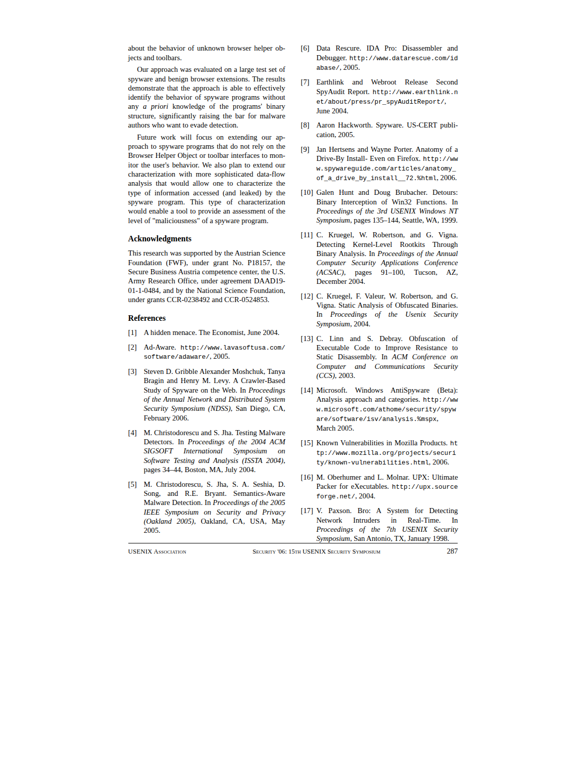about the behavior of unknown browser helper objects and toolbars.
Our approach was evaluated on a large test set of spyware and benign browser extensions. The results demonstrate that the approach is able to effectively identify the behavior of spyware programs without any a priori knowledge of the programs' binary structure, significantly raising the bar for malware authors who want to evade detection.
Future work will focus on extending our approach to spyware programs that do not rely on the Browser Helper Object or toolbar interfaces to monitor the user's behavior. We also plan to extend our characterization with more sophisticated data-flow analysis that would allow one to characterize the type of information accessed (and leaked) by the spyware program. This type of characterization would enable a tool to provide an assessment of the level of "maliciousness" of a spyware program.
Acknowledgments
This research was supported by the Austrian Science Foundation (FWF), under grant No. P18157, the Secure Business Austria competence center, the U.S. Army Research Office, under agreement DAAD19-01-1-0484, and by the National Science Foundation, under grants CCR-0238492 and CCR-0524853.
References
[1] A hidden menace. The Economist, June 2004.
[2] Ad-Aware. http://www.lavasoftusa.com/software/adaware/, 2005.
[3] Steven D. Gribble Alexander Moshchuk, Tanya Bragin and Henry M. Levy. A Crawler-Based Study of Spyware on the Web. In Proceedings of the Annual Network and Distributed System Security Symposium (NDSS), San Diego, CA, February 2006.
[4] M. Christodorescu and S. Jha. Testing Malware Detectors. In Proceedings of the 2004 ACM SIGSOFT International Symposium on Software Testing and Analysis (ISSTA 2004), pages 34–44, Boston, MA, July 2004.
[5] M. Christodorescu, S. Jha, S. A. Seshia, D. Song, and R.E. Bryant. Semantics-Aware Malware Detection. In Proceedings of the 2005 IEEE Symposium on Security and Privacy (Oakland 2005), Oakland, CA, USA, May 2005.
[6] Data Rescure. IDA Pro: Disassembler and Debugger. http://www.datarescue.com/idabase/, 2005.
[7] Earthlink and Webroot Release Second SpyAudit Report. http://www.earthlink.net/about/press/pr_spyAuditReport/, June 2004.
[8] Aaron Hackworth. Spyware. US-CERT publication, 2005.
[9] Jan Hertsens and Wayne Porter. Anatomy of a Drive-By Install- Even on Firefox. http://www.spywareguide.com/articles/anatomy_of_a_drive_by_install__72.%html, 2006.
[10] Galen Hunt and Doug Brubacher. Detours: Binary Interception of Win32 Functions. In Proceedings of the 3rd USENIX Windows NT Symposium, pages 135–144, Seattle, WA, 1999.
[11] C. Kruegel, W. Robertson, and G. Vigna. Detecting Kernel-Level Rootkits Through Binary Analysis. In Proceedings of the Annual Computer Security Applications Conference (ACSAC), pages 91–100, Tucson, AZ, December 2004.
[12] C. Kruegel, F. Valeur, W. Robertson, and G. Vigna. Static Analysis of Obfuscated Binaries. In Proceedings of the Usenix Security Symposium, 2004.
[13] C. Linn and S. Debray. Obfuscation of Executable Code to Improve Resistance to Static Disassembly. In ACM Conference on Computer and Communications Security (CCS), 2003.
[14] Microsoft. Windows AntiSpyware (Beta): Analysis approach and categories. http://www.microsoft.com/athome/security/spyware/software/isv/analysis.%mspx, March 2005.
[15] Known Vulnerabilities in Mozilla Products. http://www.mozilla.org/projects/security/known-vulnerabilities.html, 2006.
[16] M. Oberhumer and L. Molnar. UPX: Ultimate Packer for eXecutables. http://upx.sourceforge.net/, 2004.
[17] V. Paxson. Bro: A System for Detecting Network Intruders in Real-Time. In Proceedings of the 7th USENIX Security Symposium, San Antonio, TX, January 1998.
USENIX Association
Security '06: 15th USENIX Security Symposium
287